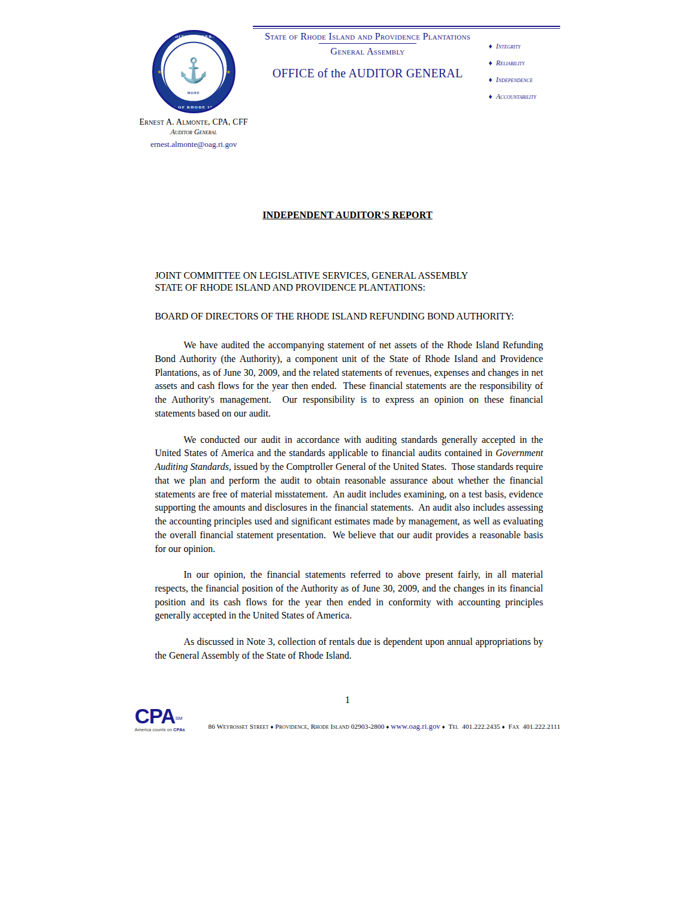AUDITOR GENERAL
★
★
⚓
HOPE
STATE OF RHODE ISLAND
Ernest A. Almonte, CPA, CFF
Auditor General
ernest.almonte@oag.ri.gov
State of Rhode Island and Providence Plantations
General Assembly
OFFICE of the AUDITOR GENERAL
♦Integrity
♦Reliability
♦Independence
♦Accountability
INDEPENDENT AUDITOR'S REPORT
JOINT COMMITTEE ON LEGISLATIVE SERVICES, GENERAL ASSEMBLY
STATE OF RHODE ISLAND AND PROVIDENCE PLANTATIONS:
BOARD OF DIRECTORS OF THE RHODE ISLAND REFUNDING BOND AUTHORITY:
We have audited the accompanying statement of net assets of the Rhode Island Refunding Bond Authority (the Authority), a component unit of the State of Rhode Island and Providence Plantations, as of June 30, 2009, and the related statements of revenues, expenses and changes in net assets and cash flows for the year then ended. These financial statements are the responsibility of the Authority's management. Our responsibility is to express an opinion on these financial statements based on our audit.
We conducted our audit in accordance with auditing standards generally accepted in the United States of America and the standards applicable to financial audits contained in Government Auditing Standards, issued by the Comptroller General of the United States. Those standards require that we plan and perform the audit to obtain reasonable assurance about whether the financial statements are free of material misstatement. An audit includes examining, on a test basis, evidence supporting the amounts and disclosures in the financial statements. An audit also includes assessing the accounting principles used and significant estimates made by management, as well as evaluating the overall financial statement presentation. We believe that our audit provides a reasonable basis for our opinion.
In our opinion, the financial statements referred to above present fairly, in all material respects, the financial position of the Authority as of June 30, 2009, and the changes in its financial position and its cash flows for the year then ended in conformity with accounting principles generally accepted in the United States of America.
As discussed in Note 3, collection of rentals due is dependent upon annual appropriations by the General Assembly of the State of Rhode Island.
1
CPA SM
America counts on CPAs
86 Weybosset Street ♦ Providence, Rhode Island 02903-2800 ♦ www.oag.ri.gov ♦ Tel 401.222.2435 ♦ Fax 401.222.2111